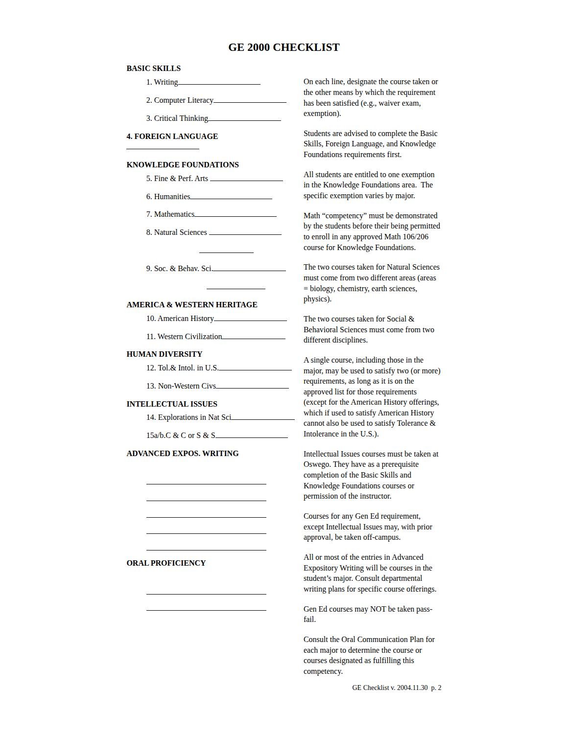GE 2000 CHECKLIST
BASIC SKILLS
1. Writing
2. Computer Literacy
3. Critical Thinking
4. FOREIGN LANGUAGE
KNOWLEDGE FOUNDATIONS
5. Fine & Perf. Arts
6. Humanities
7. Mathematics
8. Natural Sciences
9. Soc. & Behav. Sci.
AMERICA & WESTERN HERITAGE
10. American History
11. Western Civilization
HUMAN DIVERSITY
12. Tol.& Intol. in U.S.
13. Non-Western Civs
INTELLECTUAL ISSUES
14. Explorations in Nat Sci
15a/b.C & C or S & S
ADVANCED EXPOS. WRITING
ORAL PROFICIENCY
On each line, designate the course taken or the other means by which the requirement has been satisfied (e.g., waiver exam, exemption).
Students are advised to complete the Basic Skills, Foreign Language, and Knowledge Foundations requirements first.
All students are entitled to one exemption in the Knowledge Foundations area. The specific exemption varies by major.
Math “competency” must be demonstrated by the students before their being permitted to enroll in any approved Math 106/206 course for Knowledge Foundations.
The two courses taken for Natural Sciences must come from two different areas (areas = biology, chemistry, earth sciences, physics).
The two courses taken for Social & Behavioral Sciences must come from two different disciplines.
A single course, including those in the major, may be used to satisfy two (or more) requirements, as long as it is on the approved list for those requirements (except for the American History offerings, which if used to satisfy American History cannot also be used to satisfy Tolerance & Intolerance in the U.S.).
Intellectual Issues courses must be taken at Oswego. They have as a prerequisite completion of the Basic Skills and Knowledge Foundations courses or permission of the instructor.
Courses for any Gen Ed requirement, except Intellectual Issues may, with prior approval, be taken off-campus.
All or most of the entries in Advanced Expository Writing will be courses in the student’s major. Consult departmental writing plans for specific course offerings.
Gen Ed courses may NOT be taken pass-fail.
Consult the Oral Communication Plan for each major to determine the course or courses designated as fulfilling this competency.
GE Checklist v. 2004.11.30 p. 2